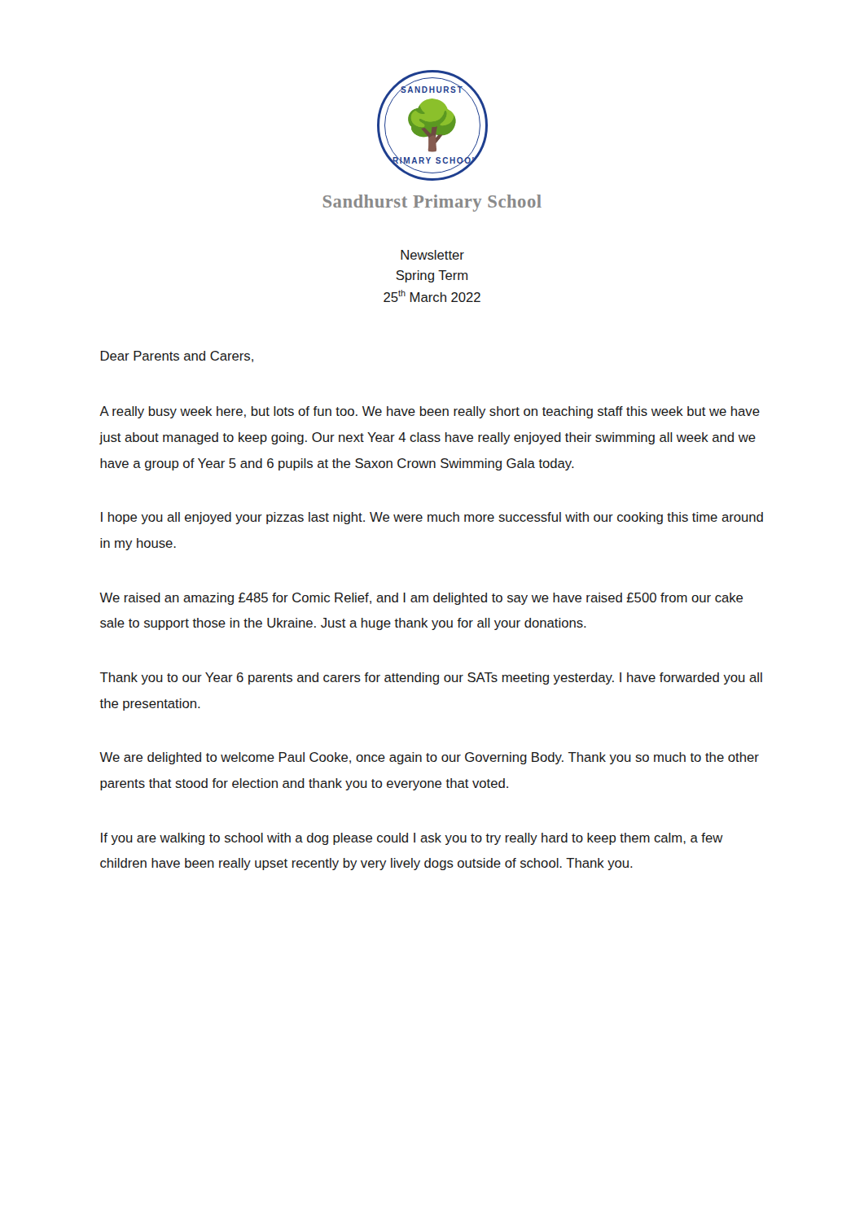SANDHURST
🌳
PRIMARY SCHOOL
Sandhurst Primary School
Newsletter
Spring Term
25th March 2022
Dear Parents and Carers,
A really busy week here, but lots of fun too. We have been really short on teaching staff this week but we have just about managed to keep going. Our next Year 4 class have really enjoyed their swimming all week and we have a group of Year 5 and 6 pupils at the Saxon Crown Swimming Gala today.
I hope you all enjoyed your pizzas last night. We were much more successful with our cooking this time around in my house.
We raised an amazing £485 for Comic Relief, and I am delighted to say we have raised £500 from our cake sale to support those in the Ukraine. Just a huge thank you for all your donations.
Thank you to our Year 6 parents and carers for attending our SATs meeting yesterday. I have forwarded you all the presentation.
We are delighted to welcome Paul Cooke, once again to our Governing Body. Thank you so much to the other parents that stood for election and thank you to everyone that voted.
If you are walking to school with a dog please could I ask you to try really hard to keep them calm, a few children have been really upset recently by very lively dogs outside of school. Thank you.